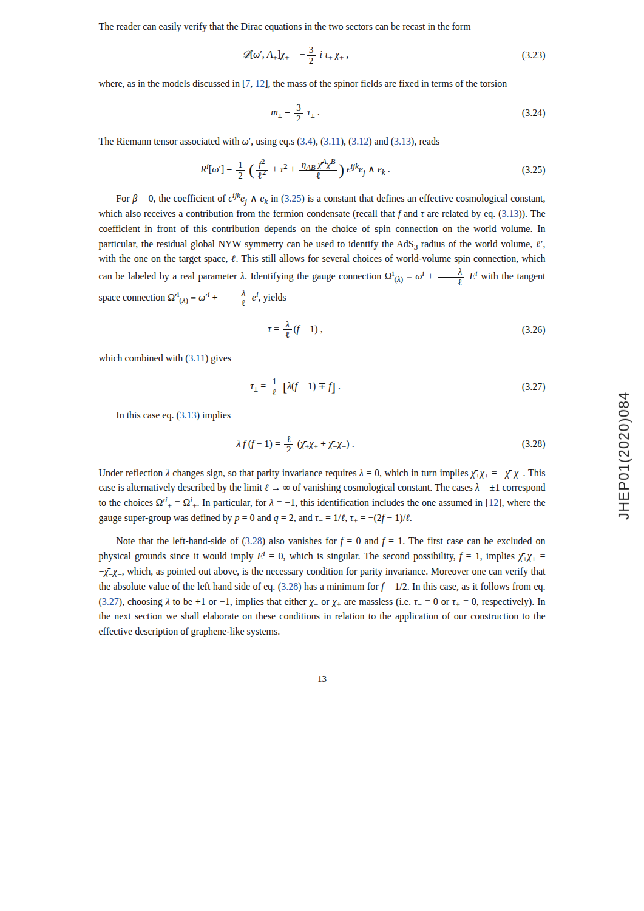JHEP01(2020)084
The reader can easily verify that the Dirac equations in the two sectors can be recast in the form
𝒟̸[ω′, A±]χ± = −32 i τ± χ± ,
(3.23)
where, as in the models discussed in [7, 12], the mass of the spinor fields are fixed in terms of the torsion
m± = 32 τ± .
(3.24)
The Riemann tensor associated with ω′, using eq.s (3.4), (3.11), (3.12) and (3.13), reads
Ri[ω′] = 12 (f2 ℓ2 + τ2 + ηAB χ̄AχB ℓ) ϵijkej ∧ ek .
(3.25)
For β = 0, the coefficient of ϵijkej ∧ ek in (3.25) is a constant that defines an effective cosmological constant, which also receives a contribution from the fermion condensate (recall that f and τ are related by eq. (3.13)). The coefficient in front of this contribution depends on the choice of spin connection on the world volume. In particular, the residual global NYW symmetry can be used to identify the AdS3 radius of the world volume, ℓ′, with the one on the target space, ℓ. This still allows for several choices of world-volume spin connection, which can be labeled by a real parameter λ. Identifying the gauge connection Ωi(λ) ≡ ωi + λℓ Ei with the tangent space connection Ω′i(λ) ≡ ω′i + λℓ ei, yields
τ = λℓ(f − 1) ,
(3.26)
which combined with (3.11) gives
τ± = 1 ℓ [λ(f − 1) ∓ f] .
(3.27)
In this case eq. (3.13) implies
λ f (f − 1) = ℓ 2 (χ̄+χ+ + χ̄−χ−) .
(3.28)
Under reflection λ changes sign, so that parity invariance requires λ = 0, which in turn implies χ̄+χ+ = −χ̄−χ−. This case is alternatively described by the limit ℓ → ∞ of vanishing cosmological constant. The cases λ = ±1 correspond to the choices Ω′i± = Ωi±. In particular, for λ = −1, this identification includes the one assumed in [12], where the gauge super-group was defined by p = 0 and q = 2, and τ− = 1/ℓ, τ+ = −(2f − 1)/ℓ.
Note that the left-hand-side of (3.28) also vanishes for f = 0 and f = 1. The first case can be excluded on physical grounds since it would imply Ei = 0, which is singular. The second possibility, f = 1, implies χ̄+χ+ = −χ̄−χ−, which, as pointed out above, is the necessary condition for parity invariance. Moreover one can verify that the absolute value of the left hand side of eq. (3.28) has a minimum for f = 1/2. In this case, as it follows from eq. (3.27), choosing λ to be +1 or −1, implies that either χ− or χ+ are massless (i.e. τ− = 0 or τ+ = 0, respectively). In the next section we shall elaborate on these conditions in relation to the application of our construction to the effective description of graphene-like systems.
– 13 –